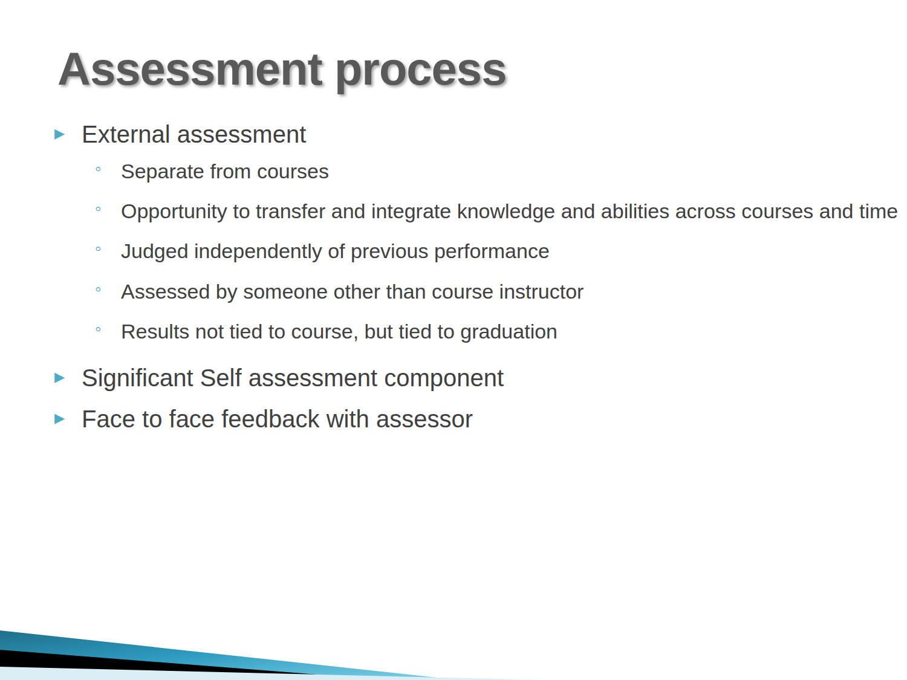Assessment process
External assessment
Separate from courses
Opportunity to transfer and integrate knowledge and abilities across courses and time
Judged independently of previous performance
Assessed by someone other than course instructor
Results not tied to course, but tied to graduation
Significant Self assessment component
Face to face feedback with assessor